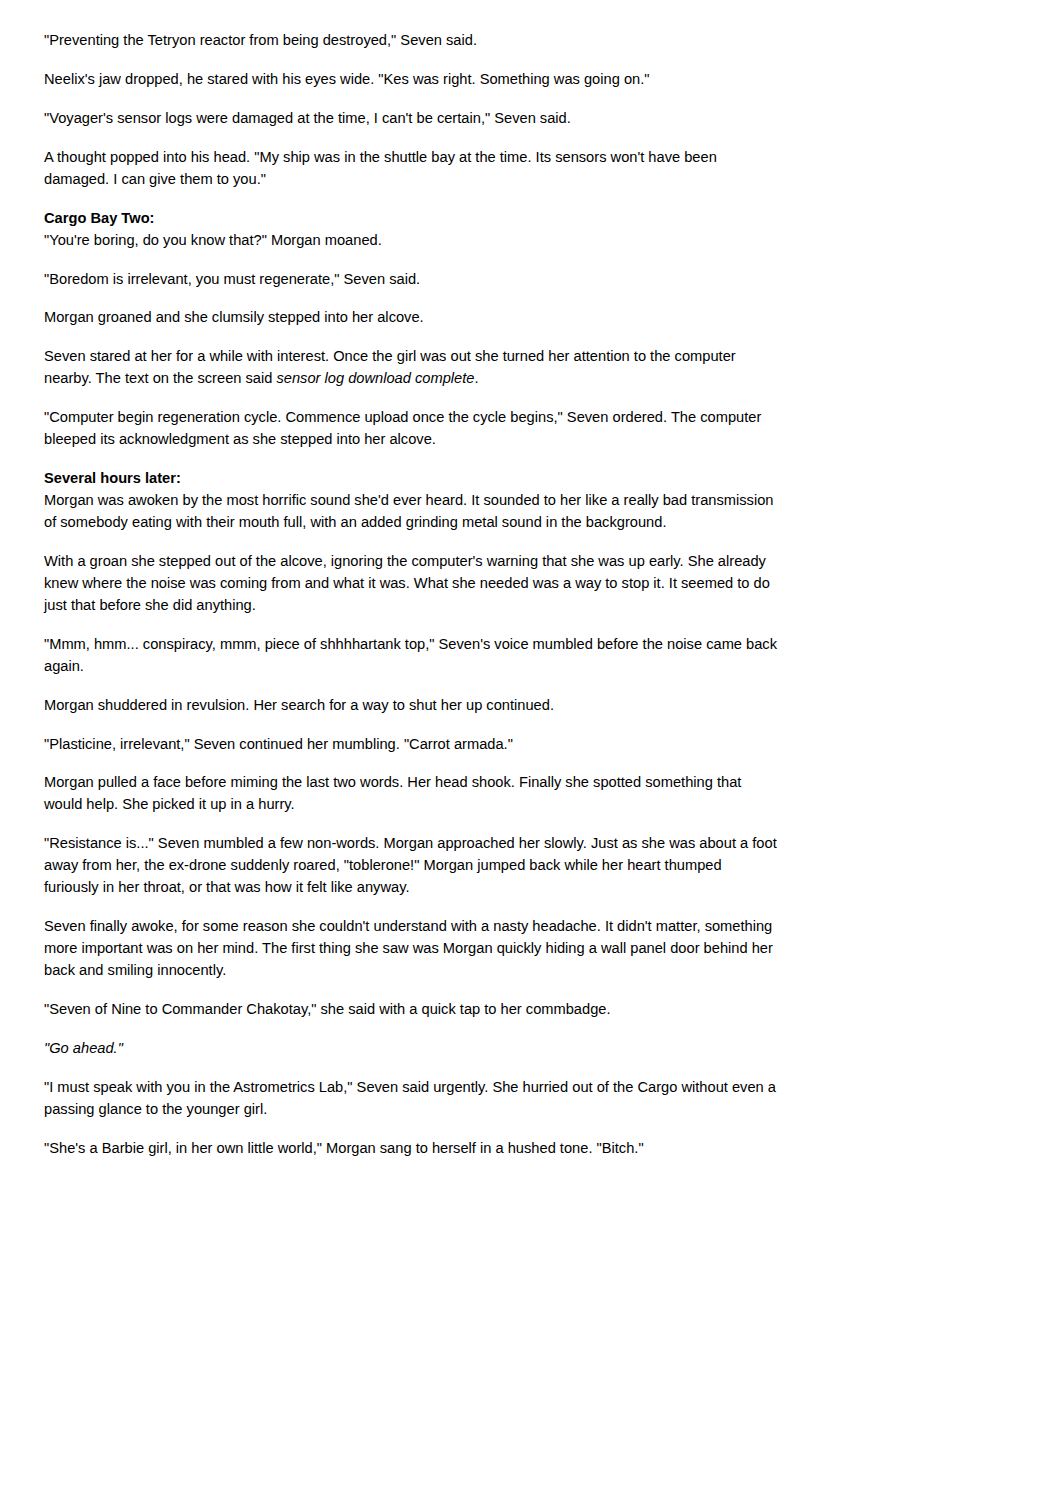"Preventing the Tetryon reactor from being destroyed," Seven said.
Neelix's jaw dropped, he stared with his eyes wide. "Kes was right. Something was going on."
"Voyager's sensor logs were damaged at the time, I can't be certain," Seven said.
A thought popped into his head. "My ship was in the shuttle bay at the time. Its sensors won't have been damaged. I can give them to you."
Cargo Bay Two:
"You're boring, do you know that?" Morgan moaned.
"Boredom is irrelevant, you must regenerate," Seven said.
Morgan groaned and she clumsily stepped into her alcove.
Seven stared at her for a while with interest. Once the girl was out she turned her attention to the computer nearby. The text on the screen said sensor log download complete.
"Computer begin regeneration cycle. Commence upload once the cycle begins," Seven ordered. The computer bleeped its acknowledgment as she stepped into her alcove.
Several hours later:
Morgan was awoken by the most horrific sound she'd ever heard. It sounded to her like a really bad transmission of somebody eating with their mouth full, with an added grinding metal sound in the background.
With a groan she stepped out of the alcove, ignoring the computer's warning that she was up early. She already knew where the noise was coming from and what it was. What she needed was a way to stop it. It seemed to do just that before she did anything.
"Mmm, hmm... conspiracy, mmm, piece of shhhhartank top," Seven's voice mumbled before the noise came back again.
Morgan shuddered in revulsion. Her search for a way to shut her up continued.
"Plasticine, irrelevant," Seven continued her mumbling. "Carrot armada."
Morgan pulled a face before miming the last two words. Her head shook. Finally she spotted something that would help. She picked it up in a hurry.
"Resistance is..." Seven mumbled a few non-words. Morgan approached her slowly. Just as she was about a foot away from her, the ex-drone suddenly roared, "toblerone!" Morgan jumped back while her heart thumped furiously in her throat, or that was how it felt like anyway.
Seven finally awoke, for some reason she couldn't understand with a nasty headache. It didn't matter, something more important was on her mind. The first thing she saw was Morgan quickly hiding a wall panel door behind her back and smiling innocently.
"Seven of Nine to Commander Chakotay," she said with a quick tap to her commbadge.
"Go ahead."
"I must speak with you in the Astrometrics Lab," Seven said urgently. She hurried out of the Cargo without even a passing glance to the younger girl.
"She's a Barbie girl, in her own little world," Morgan sang to herself in a hushed tone. "Bitch."